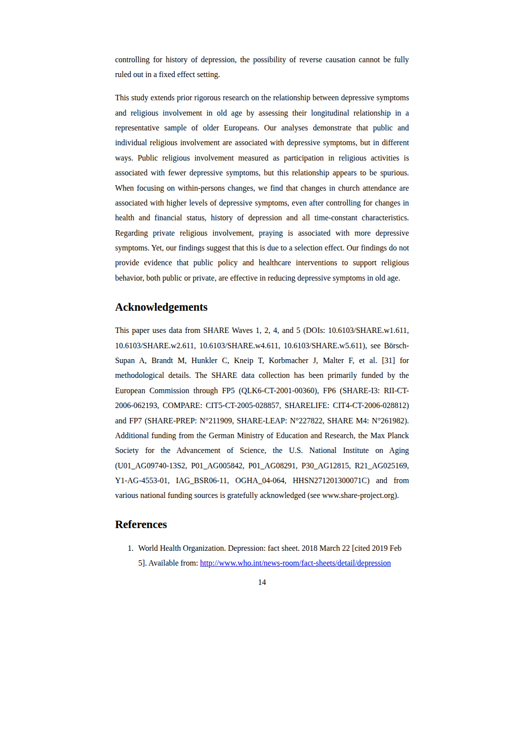controlling for history of depression, the possibility of reverse causation cannot be fully ruled out in a fixed effect setting.
This study extends prior rigorous research on the relationship between depressive symptoms and religious involvement in old age by assessing their longitudinal relationship in a representative sample of older Europeans. Our analyses demonstrate that public and individual religious involvement are associated with depressive symptoms, but in different ways. Public religious involvement measured as participation in religious activities is associated with fewer depressive symptoms, but this relationship appears to be spurious. When focusing on within-persons changes, we find that changes in church attendance are associated with higher levels of depressive symptoms, even after controlling for changes in health and financial status, history of depression and all time-constant characteristics. Regarding private religious involvement, praying is associated with more depressive symptoms. Yet, our findings suggest that this is due to a selection effect. Our findings do not provide evidence that public policy and healthcare interventions to support religious behavior, both public or private, are effective in reducing depressive symptoms in old age.
Acknowledgements
This paper uses data from SHARE Waves 1, 2, 4, and 5 (DOIs: 10.6103/SHARE.w1.611, 10.6103/SHARE.w2.611, 10.6103/SHARE.w4.611, 10.6103/SHARE.w5.611), see Börsch-Supan A, Brandt M, Hunkler C, Kneip T, Korbmacher J, Malter F, et al. [31] for methodological details. The SHARE data collection has been primarily funded by the European Commission through FP5 (QLK6-CT-2001-00360), FP6 (SHARE-I3: RII-CT-2006-062193, COMPARE: CIT5-CT-2005-028857, SHARELIFE: CIT4-CT-2006-028812) and FP7 (SHARE-PREP: N°211909, SHARE-LEAP: N°227822, SHARE M4: N°261982). Additional funding from the German Ministry of Education and Research, the Max Planck Society for the Advancement of Science, the U.S. National Institute on Aging (U01_AG09740-13S2, P01_AG005842, P01_AG08291, P30_AG12815, R21_AG025169, Y1-AG-4553-01, IAG_BSR06-11, OGHA_04-064, HHSN271201300071C) and from various national funding sources is gratefully acknowledged (see www.share-project.org).
References
World Health Organization. Depression: fact sheet. 2018 March 22 [cited 2019 Feb 5]. Available from: http://www.who.int/news-room/fact-sheets/detail/depression
14